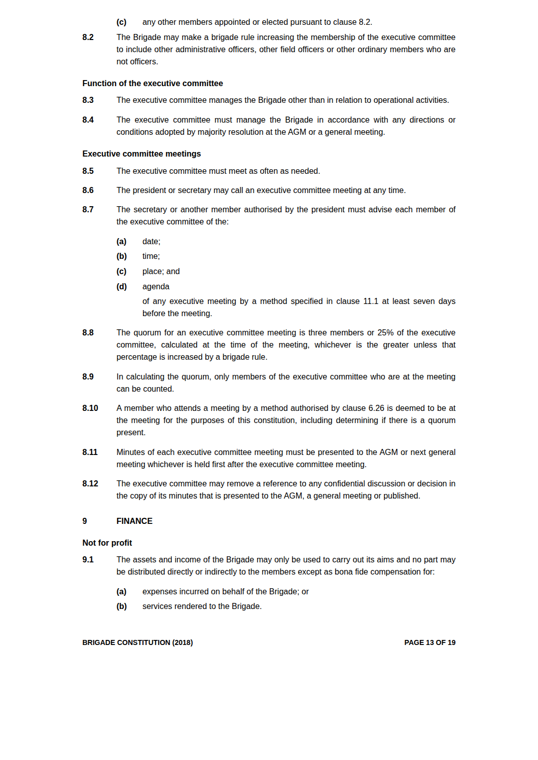(c)
any other members appointed or elected pursuant to clause 8.2.
8.2
The Brigade may make a brigade rule increasing the membership of the executive committee to include other administrative officers, other field officers or other ordinary members who are not officers.
Function of the executive committee
8.3
The executive committee manages the Brigade other than in relation to operational activities.
8.4
The executive committee must manage the Brigade in accordance with any directions or conditions adopted by majority resolution at the AGM or a general meeting.
Executive committee meetings
8.5
The executive committee must meet as often as needed.
8.6
The president or secretary may call an executive committee meeting at any time.
8.7
The secretary or another member authorised by the president must advise each member of the executive committee of the:
(a)
date;
(b)
time;
(c)
place; and
(d)
agenda
of any executive meeting by a method specified in clause 11.1 at least seven days before the meeting.
8.8
The quorum for an executive committee meeting is three members or 25% of the executive committee, calculated at the time of the meeting, whichever is the greater unless that percentage is increased by a brigade rule.
8.9
In calculating the quorum, only members of the executive committee who are at the meeting can be counted.
8.10
A member who attends a meeting by a method authorised by clause 6.26 is deemed to be at the meeting for the purposes of this constitution, including determining if there is a quorum present.
8.11
Minutes of each executive committee meeting must be presented to the AGM or next general meeting whichever is held first after the executive committee meeting.
8.12
The executive committee may remove a reference to any confidential discussion or decision in the copy of its minutes that is presented to the AGM, a general meeting or published.
9
FINANCE
Not for profit
9.1
The assets and income of the Brigade may only be used to carry out its aims and no part may be distributed directly or indirectly to the members except as bona fide compensation for:
(a)
expenses incurred on behalf of the Brigade; or
(b)
services rendered to the Brigade.
BRIGADE CONSTITUTION (2018) PAGE 13 OF 19